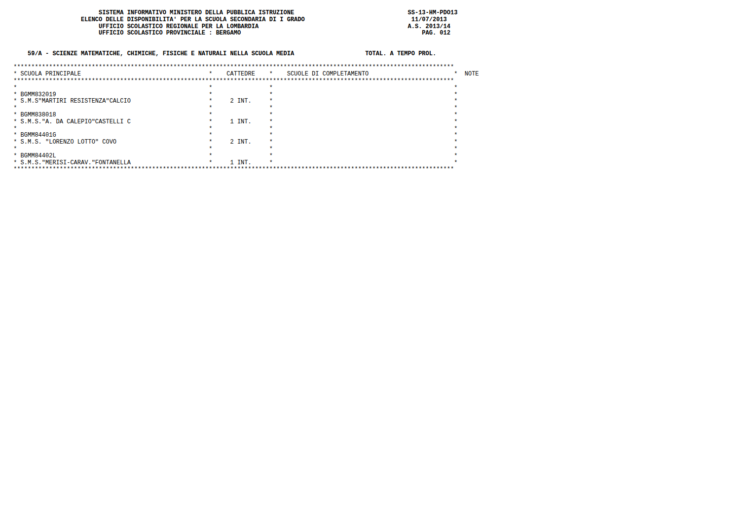SISTEMA INFORMATIVO MINISTERO DELLA PUBBLICA ISTRUZIONE                                SS-13-HM-PDO13
                    ELENCO DELLE DISPONIBILITA' PER LA SCUOLA SECONDARIA DI I GRADO                              11/07/2013
                         UFFICIO SCOLASTICO REGIONALE PER LA LOMBARDIA                                          A.S. 2013/14
                         UFFICIO SCOLASTICO PROVINCIALE : BERGAMO                                                   PAG. 012


     59/A - SCIENZE MATEMATICHE, CHIMICHE, FISICHE E NATURALI NELLA SCUOLA MEDIA                    TOTAL. A TEMPO PROL.

 ****************************************************************************************************************************
 * SCUOLA PRINCIPALE                                    *    CATTEDRE    *    SCUOLE DI COMPLETAMENTO                        *  NOTE
 ****************************************************************************************************************************
 *                                                      *                *                                                   *
 * BGMM832019                                           *                *                                                   *
 * S.M.S"MARTIRI RESISTENZA"CALCIO                      *     2 INT.     *                                                   *
 *                                                      *                *                                                   *
 * BGMM838018                                           *                *                                                   *
 * S.M.S."A. DA CALEPIO"CASTELLI C                      *     1 INT.     *                                                   *
 *                                                      *                *                                                   *
 * BGMM84401G                                           *                *                                                   *
 * S.M.S. "LORENZO LOTTO" COVO                          *     2 INT.     *                                                   *
 *                                                      *                *                                                   *
 * BGMM84402L                                           *                *                                                   *
 * S.M.S."MERISI-CARAV."FONTANELLA                      *     1 INT.     *                                                   *
 ****************************************************************************************************************************